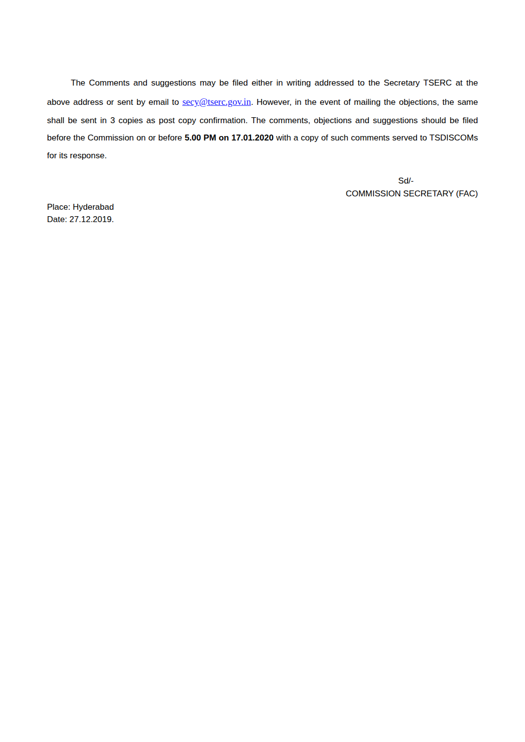The Comments and suggestions may be filed either in writing addressed to the Secretary TSERC at the above address or sent by email to secy@tserc.gov.in. However, in the event of mailing the objections, the same shall be sent in 3 copies as post copy confirmation. The comments, objections and suggestions should be filed before the Commission on or before 5.00 PM on 17.01.2020 with a copy of such comments served to TSDISCOMs for its response.
Sd/-
COMMISSION SECRETARY (FAC)
Place: Hyderabad
Date: 27.12.2019.